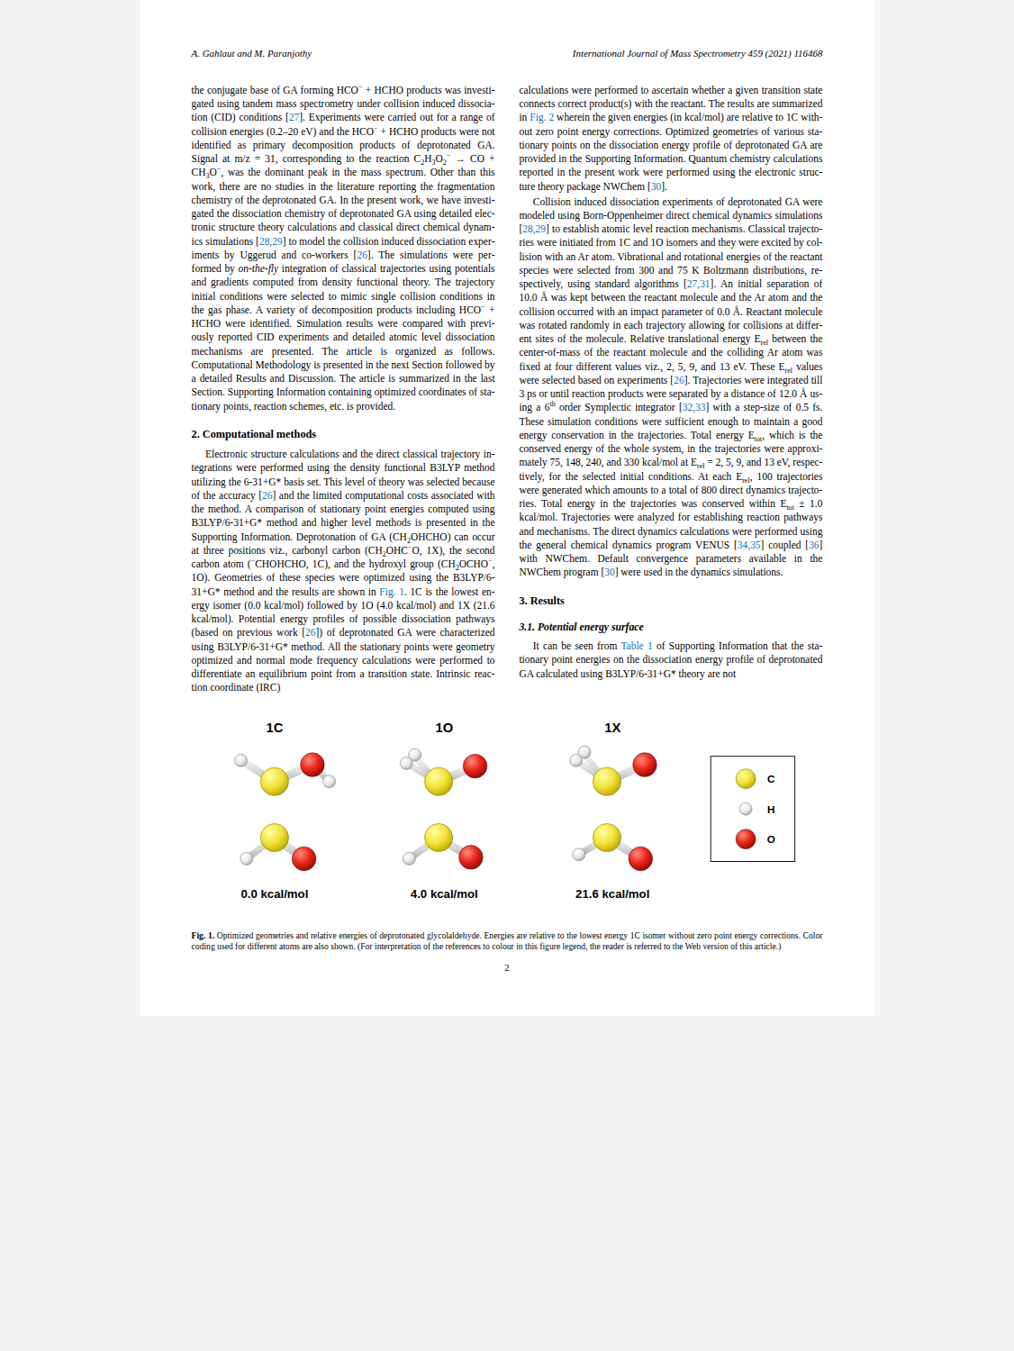A. Gahlaut and M. Paranjothy
International Journal of Mass Spectrometry 459 (2021) 116468
the conjugate base of GA forming HCO− + HCHO products was investigated using tandem mass spectrometry under collision induced dissociation (CID) conditions [27]. Experiments were carried out for a range of collision energies (0.2–20 eV) and the HCO− + HCHO products were not identified as primary decomposition products of deprotonated GA. Signal at m/z = 31, corresponding to the reaction C2H3O2− → CO + CH3O−, was the dominant peak in the mass spectrum. Other than this work, there are no studies in the literature reporting the fragmentation chemistry of the deprotonated GA. In the present work, we have investigated the dissociation chemistry of deprotonated GA using detailed electronic structure theory calculations and classical direct chemical dynamics simulations [28,29] to model the collision induced dissociation experiments by Uggerud and co-workers [26]. The simulations were performed by on-the-fly integration of classical trajectories using potentials and gradients computed from density functional theory. The trajectory initial conditions were selected to mimic single collision conditions in the gas phase. A variety of decomposition products including HCO− + HCHO were identified. Simulation results were compared with previously reported CID experiments and detailed atomic level dissociation mechanisms are presented. The article is organized as follows. Computational Methodology is presented in the next Section followed by a detailed Results and Discussion. The article is summarized in the last Section. Supporting Information containing optimized coordinates of stationary points, reaction schemes, etc. is provided.
2. Computational methods
Electronic structure calculations and the direct classical trajectory integrations were performed using the density functional B3LYP method utilizing the 6-31+G* basis set. This level of theory was selected because of the accuracy [26] and the limited computational costs associated with the method. A comparison of stationary point energies computed using B3LYP/6-31+G* method and higher level methods is presented in the Supporting Information. Deprotonation of GA (CH2OHCHO) can occur at three positions viz., carbonyl carbon (CH2OHC−O, 1X), the second carbon atom (−CHOHCHO, 1C), and the hydroxyl group (CH2OCHO−, 1O). Geometries of these species were optimized using the B3LYP/6-31+G* method and the results are shown in Fig. 1. 1C is the lowest energy isomer (0.0 kcal/mol) followed by 1O (4.0 kcal/mol) and 1X (21.6 kcal/mol). Potential energy profiles of possible dissociation pathways (based on previous work [26]) of deprotonated GA were characterized using B3LYP/6-31+G* method. All the stationary points were geometry optimized and normal mode frequency calculations were performed to differentiate an equilibrium point from a transition state. Intrinsic reaction coordinate (IRC)
calculations were performed to ascertain whether a given transition state connects correct product(s) with the reactant. The results are summarized in Fig. 2 wherein the given energies (in kcal/mol) are relative to 1C without zero point energy corrections. Optimized geometries of various stationary points on the dissociation energy profile of deprotonated GA are provided in the Supporting Information. Quantum chemistry calculations reported in the present work were performed using the electronic structure theory package NWChem [30].
Collision induced dissociation experiments of deprotonated GA were modeled using Born-Oppenheimer direct chemical dynamics simulations [28,29] to establish atomic level reaction mechanisms. Classical trajectories were initiated from 1C and 1O isomers and they were excited by collision with an Ar atom. Vibrational and rotational energies of the reactant species were selected from 300 and 75 K Boltzmann distributions, respectively, using standard algorithms [27,31]. An initial separation of 10.0 Å was kept between the reactant molecule and the Ar atom and the collision occurred with an impact parameter of 0.0 Å. Reactant molecule was rotated randomly in each trajectory allowing for collisions at different sites of the molecule. Relative translational energy Erel between the center-of-mass of the reactant molecule and the colliding Ar atom was fixed at four different values viz., 2, 5, 9, and 13 eV. These Erel values were selected based on experiments [26]. Trajectories were integrated till 3 ps or until reaction products were separated by a distance of 12.0 Å using a 6th order Symplectic integrator [32,33] with a step-size of 0.5 fs. These simulation conditions were sufficient enough to maintain a good energy conservation in the trajectories. Total energy Etot, which is the conserved energy of the whole system, in the trajectories were approximately 75, 148, 240, and 330 kcal/mol at Erel = 2, 5, 9, and 13 eV, respectively, for the selected initial conditions. At each Erel, 100 trajectories were generated which amounts to a total of 800 direct dynamics trajectories. Total energy in the trajectories was conserved within Etot ± 1.0 kcal/mol. Trajectories were analyzed for establishing reaction pathways and mechanisms. The direct dynamics calculations were performed using the general chemical dynamics program VENUS [34,35] coupled [36] with NWChem. Default convergence parameters available in the NWChem program [30] were used in the dynamics simulations.
3. Results
3.1. Potential energy surface
It can be seen from Table 1 of Supporting Information that the stationary point energies on the dissociation energy profile of deprotonated GA calculated using B3LYP/6-31+G* theory are not
1C 0.0 kcal/mol 1O 4.0 kcal/mol 1X 21.6 kcal/mol C H O
Fig. 1. Optimized geometries and relative energies of deprotonated glycolaldehyde. Energies are relative to the lowest energy 1C isomer without zero point energy corrections. Color coding used for different atoms are also shown. (For interpretation of the references to colour in this figure legend, the reader is referred to the Web version of this article.)
2